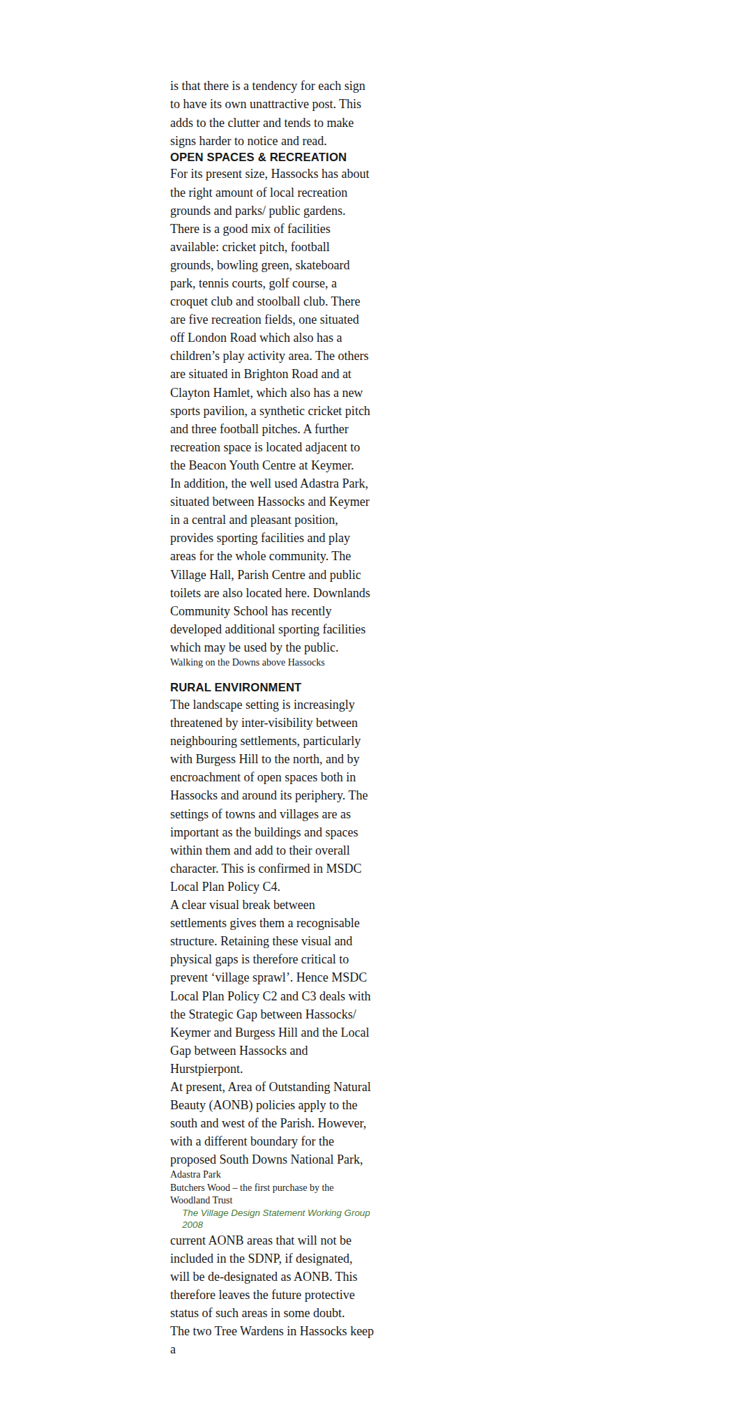is that there is a tendency for each sign to have its own unattractive post. This adds to the clutter and tends to make signs harder to notice and read.
OPEN SPACES & RECREATION
For its present size, Hassocks has about the right amount of local recreation grounds and parks/ public gardens. There is a good mix of facilities available: cricket pitch, football grounds, bowling green, skateboard park, tennis courts, golf course, a croquet club and stoolball club. There are five recreation fields, one situated off London Road which also has a children’s play activity area. The others are situated in Brighton Road and at Clayton Hamlet, which also has a new sports pavilion, a synthetic cricket pitch and three football pitches. A further recreation space is located adjacent to the Beacon Youth Centre at Keymer.
In addition, the well used Adastra Park, situated between Hassocks and Keymer in a central and pleasant position, provides sporting facilities and play areas for the whole community. The Village Hall, Parish Centre and public toilets are also located here. Downlands Community School has recently developed additional sporting facilities which may be used by the public.
Walking on the Downs above Hassocks
RURAL ENVIRONMENT
The landscape setting is increasingly threatened by inter-visibility between neighbouring settlements, particularly with Burgess Hill to the north, and by encroachment of open spaces both in Hassocks and around its periphery. The settings of towns and villages are as important as the buildings and spaces within them and add to their overall character. This is confirmed in MSDC Local Plan Policy C4.
A clear visual break between settlements gives them a recognisable structure. Retaining these visual and physical gaps is therefore critical to prevent ‘village sprawl’. Hence MSDC Local Plan Policy C2 and C3 deals with the Strategic Gap between Hassocks/ Keymer and Burgess Hill and the Local Gap between Hassocks and Hurstpierpont.
At present, Area of Outstanding Natural Beauty (AONB) policies apply to the south and west of the Parish. However, with a different boundary for the proposed South Downs National Park,
Adastra Park
Butchers Wood – the first purchase by the Woodland Trust
The Village Design Statement Working Group 2008
current AONB areas that will not be included in the SDNP, if designated, will be de-designated as AONB. This therefore leaves the future protective status of such areas in some doubt.
The two Tree Wardens in Hassocks keep a